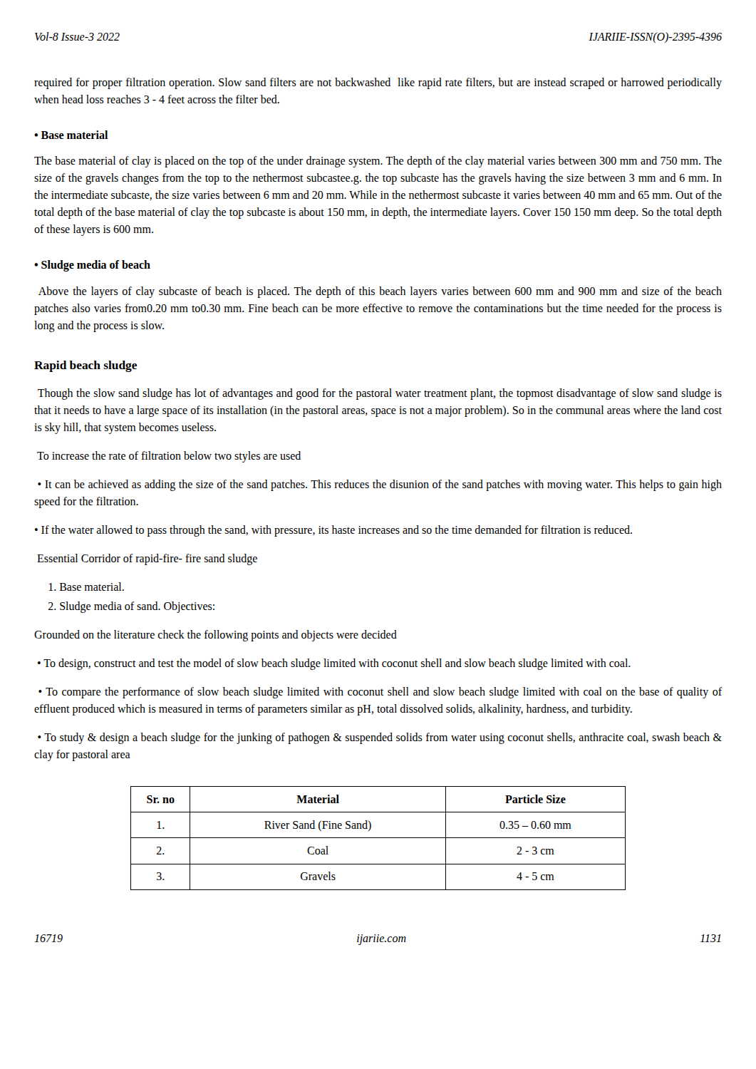Vol-8 Issue-3 2022
IJARIIE-ISSN(O)-2395-4396
required for proper filtration operation. Slow sand filters are not backwashed like rapid rate filters, but are instead scraped or harrowed periodically when head loss reaches 3 - 4 feet across the filter bed.
• Base material
The base material of clay is placed on the top of the under drainage system. The depth of the clay material varies between 300 mm and 750 mm. The size of the gravels changes from the top to the nethermost subcastee.g. the top subcaste has the gravels having the size between 3 mm and 6 mm. In the intermediate subcaste, the size varies between 6 mm and 20 mm. While in the nethermost subcaste it varies between 40 mm and 65 mm. Out of the total depth of the base material of clay the top subcaste is about 150 mm, in depth, the intermediate layers. Cover 150 150 mm deep. So the total depth of these layers is 600 mm.
• Sludge media of beach
Above the layers of clay subcaste of beach is placed. The depth of this beach layers varies between 600 mm and 900 mm and size of the beach patches also varies from0.20 mm to0.30 mm. Fine beach can be more effective to remove the contaminations but the time needed for the process is long and the process is slow.
Rapid beach sludge
Though the slow sand sludge has lot of advantages and good for the pastoral water treatment plant, the topmost disadvantage of slow sand sludge is that it needs to have a large space of its installation (in the pastoral areas, space is not a major problem). So in the communal areas where the land cost is sky hill, that system becomes useless.
To increase the rate of filtration below two styles are used
• It can be achieved as adding the size of the sand patches. This reduces the disunion of the sand patches with moving water. This helps to gain high speed for the filtration.
• If the water allowed to pass through the sand, with pressure, its haste increases and so the time demanded for filtration is reduced.
Essential Corridor of rapid-fire- fire sand sludge
Base material.
Sludge media of sand. Objectives:
Grounded on the literature check the following points and objects were decided
• To design, construct and test the model of slow beach sludge limited with coconut shell and slow beach sludge limited with coal.
• To compare the performance of slow beach sludge limited with coconut shell and slow beach sludge limited with coal on the base of quality of effluent produced which is measured in terms of parameters similar as pH, total dissolved solids, alkalinity, hardness, and turbidity.
• To study & design a beach sludge for the junking of pathogen & suspended solids from water using coconut shells, anthracite coal, swash beach & clay for pastoral area
| Sr. no | Material | Particle Size |
| --- | --- | --- |
| 1. | River Sand (Fine Sand) | 0.35 – 0.60 mm |
| 2. | Coal | 2 - 3 cm |
| 3. | Gravels | 4 - 5 cm |
16719
ijariie.com
1131